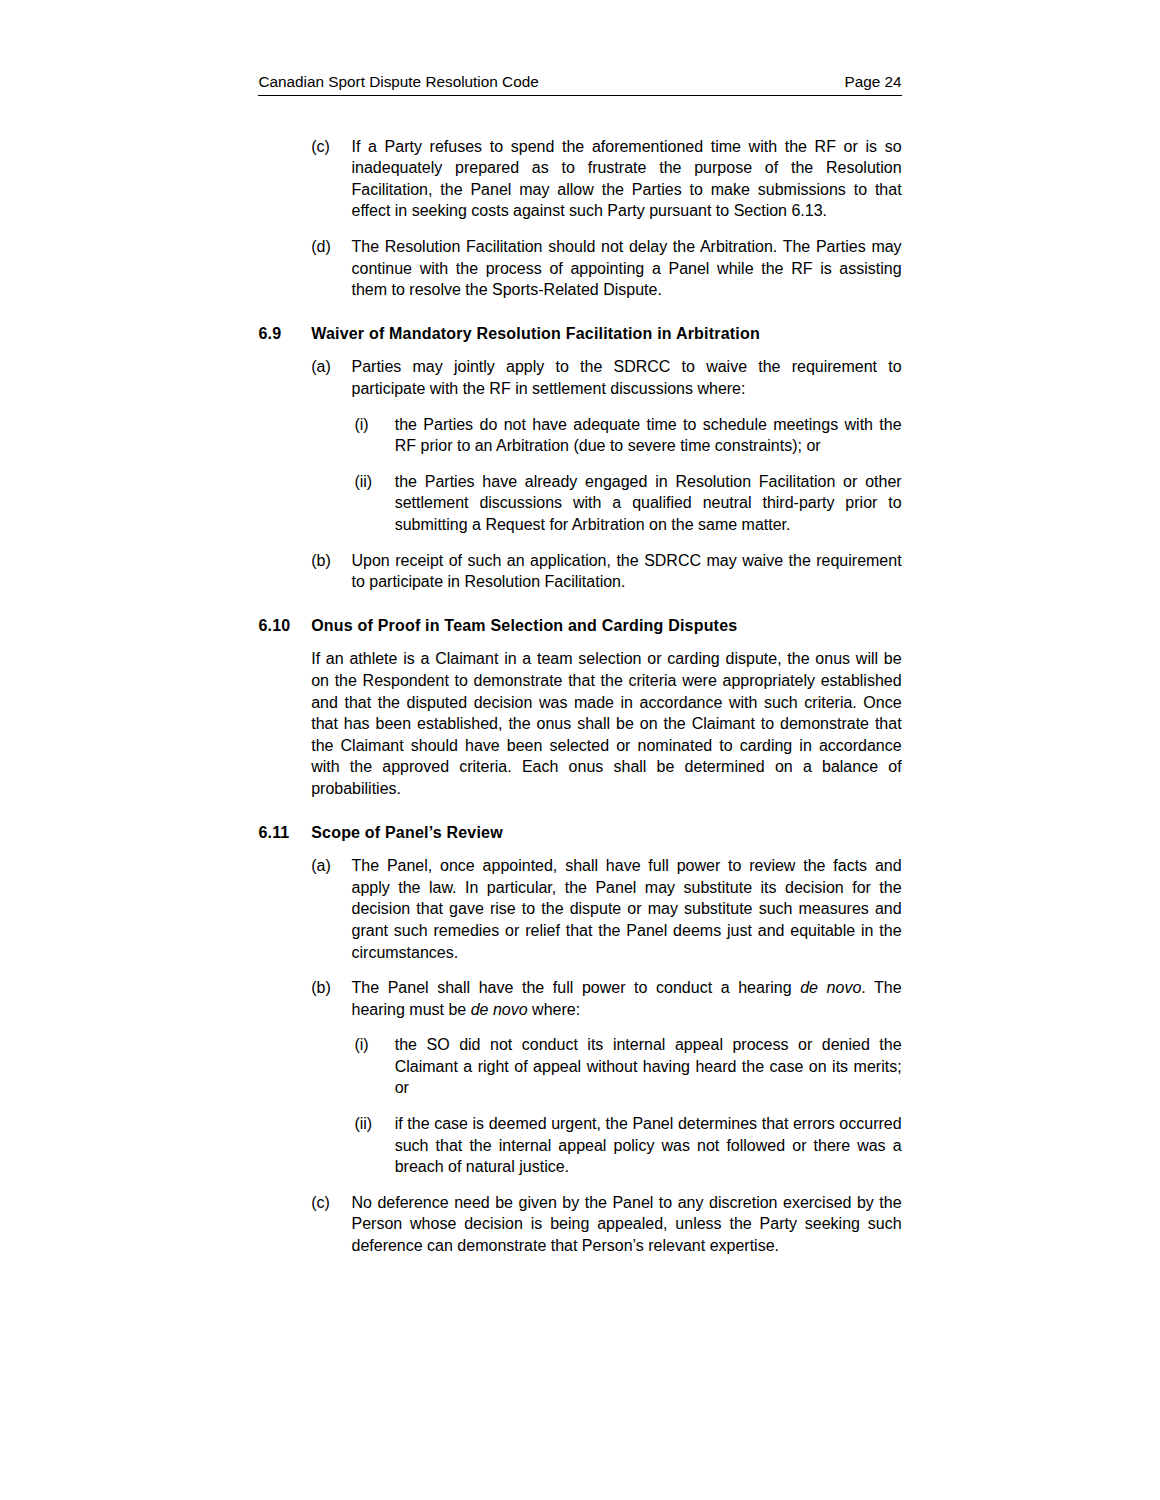Canadian Sport Dispute Resolution Code
Page 24
(c)
If a Party refuses to spend the aforementioned time with the RF or is so inadequately prepared as to frustrate the purpose of the Resolution Facilitation, the Panel may allow the Parties to make submissions to that effect in seeking costs against such Party pursuant to Section 6.13.
(d)
The Resolution Facilitation should not delay the Arbitration. The Parties may continue with the process of appointing a Panel while the RF is assisting them to resolve the Sports-Related Dispute.
6.9
Waiver of Mandatory Resolution Facilitation in Arbitration
(a)
Parties may jointly apply to the SDRCC to waive the requirement to participate with the RF in settlement discussions where:
(i)
the Parties do not have adequate time to schedule meetings with the RF prior to an Arbitration (due to severe time constraints); or
(ii)
the Parties have already engaged in Resolution Facilitation or other settlement discussions with a qualified neutral third-party prior to submitting a Request for Arbitration on the same matter.
(b)
Upon receipt of such an application, the SDRCC may waive the requirement to participate in Resolution Facilitation.
6.10
Onus of Proof in Team Selection and Carding Disputes
If an athlete is a Claimant in a team selection or carding dispute, the onus will be on the Respondent to demonstrate that the criteria were appropriately established and that the disputed decision was made in accordance with such criteria. Once that has been established, the onus shall be on the Claimant to demonstrate that the Claimant should have been selected or nominated to carding in accordance with the approved criteria. Each onus shall be determined on a balance of probabilities.
6.11
Scope of Panel’s Review
(a)
The Panel, once appointed, shall have full power to review the facts and apply the law. In particular, the Panel may substitute its decision for the decision that gave rise to the dispute or may substitute such measures and grant such remedies or relief that the Panel deems just and equitable in the circumstances.
(b)
The Panel shall have the full power to conduct a hearing de novo. The hearing must be de novo where:
(i)
the SO did not conduct its internal appeal process or denied the Claimant a right of appeal without having heard the case on its merits; or
(ii)
if the case is deemed urgent, the Panel determines that errors occurred such that the internal appeal policy was not followed or there was a breach of natural justice.
(c)
No deference need be given by the Panel to any discretion exercised by the Person whose decision is being appealed, unless the Party seeking such deference can demonstrate that Person’s relevant expertise.